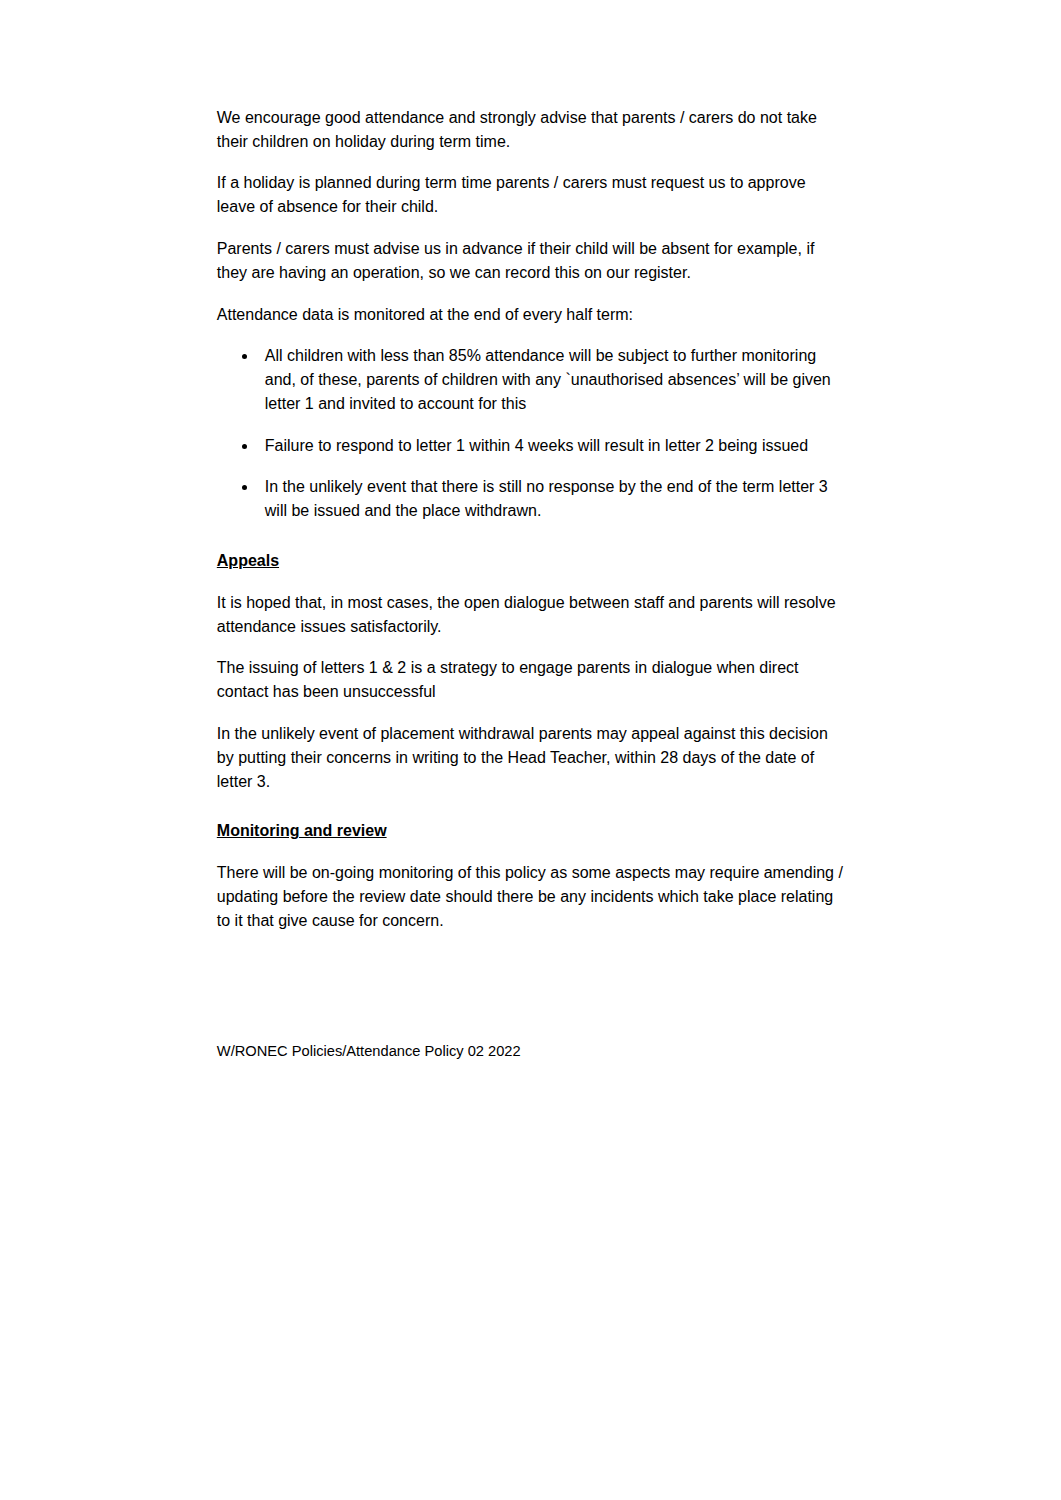We encourage good attendance and strongly advise that parents / carers do not take their children on holiday during term time.
If a holiday is planned during term time parents / carers must request us to approve leave of absence for their child.
Parents / carers must advise us in advance if their child will be absent for example, if they are having an operation, so we can record this on our register.
Attendance data is monitored at the end of every half term:
All children with less than 85% attendance will be subject to further monitoring and, of these, parents of children with any `unauthorised absences’ will be given letter 1 and invited to account for this
Failure to respond to letter 1 within 4 weeks will result in letter 2 being issued
In the unlikely event that there is still no response by the end of the term letter 3 will be issued and the place withdrawn.
Appeals
It is hoped that, in most cases, the open dialogue between staff and parents will resolve attendance issues satisfactorily.
The issuing of letters 1 & 2 is a strategy to engage parents in dialogue when direct contact has been unsuccessful
In the unlikely event of placement withdrawal parents may appeal against this decision by putting their concerns in writing to the Head Teacher, within 28 days of the date of letter 3.
Monitoring and review
There will be on-going monitoring of this policy as some aspects may require amending / updating before the review date should there be any incidents which take place relating to it that give cause for concern.
W/RONEC Policies/Attendance Policy 02 2022